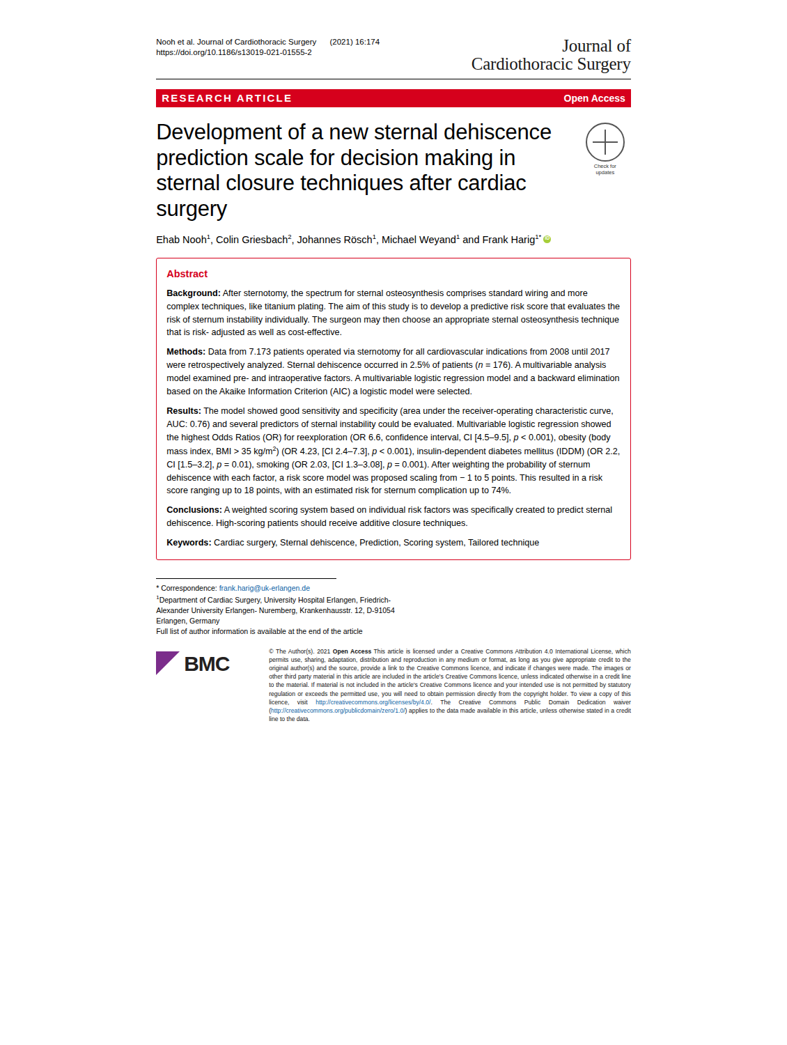Nooh et al. Journal of Cardiothoracic Surgery (2021) 16:174
https://doi.org/10.1186/s13019-021-01555-2
Journal of Cardiothoracic Surgery
RESEARCH ARTICLE
Open Access
Development of a new sternal dehiscence prediction scale for decision making in sternal closure techniques after cardiac surgery
Check for
updates
Ehab Nooh1, Colin Griesbach2, Johannes Rösch1, Michael Weyand1 and Frank Harig1*
Abstract
Background: After sternotomy, the spectrum for sternal osteosynthesis comprises standard wiring and more complex techniques, like titanium plating. The aim of this study is to develop a predictive risk score that evaluates the risk of sternum instability individually. The surgeon may then choose an appropriate sternal osteosynthesis technique that is risk- adjusted as well as cost-effective.
Methods: Data from 7.173 patients operated via sternotomy for all cardiovascular indications from 2008 until 2017 were retrospectively analyzed. Sternal dehiscence occurred in 2.5% of patients (n = 176). A multivariable analysis model examined pre- and intraoperative factors. A multivariable logistic regression model and a backward elimination based on the Akaike Information Criterion (AIC) a logistic model were selected.
Results: The model showed good sensitivity and specificity (area under the receiver-operating characteristic curve, AUC: 0.76) and several predictors of sternal instability could be evaluated. Multivariable logistic regression showed the highest Odds Ratios (OR) for reexploration (OR 6.6, confidence interval, CI [4.5–9.5], p < 0.001), obesity (body mass index, BMI > 35 kg/m2) (OR 4.23, [CI 2.4–7.3], p < 0.001), insulin-dependent diabetes mellitus (IDDM) (OR 2.2, CI [1.5–3.2], p = 0.01), smoking (OR 2.03, [CI 1.3–3.08], p = 0.001). After weighting the probability of sternum dehiscence with each factor, a risk score model was proposed scaling from − 1 to 5 points. This resulted in a risk score ranging up to 18 points, with an estimated risk for sternum complication up to 74%.
Conclusions: A weighted scoring system based on individual risk factors was specifically created to predict sternal dehiscence. High-scoring patients should receive additive closure techniques.
Keywords: Cardiac surgery, Sternal dehiscence, Prediction, Scoring system, Tailored technique
* Correspondence: frank.harig@uk-erlangen.de
1Department of Cardiac Surgery, University Hospital Erlangen, Friedrich-
Alexander University Erlangen- Nuremberg, Krankenhausstr. 12, D-91054
Erlangen, Germany
Full list of author information is available at the end of the article
BMC
© The Author(s). 2021 Open Access This article is licensed under a Creative Commons Attribution 4.0 International License, which permits use, sharing, adaptation, distribution and reproduction in any medium or format, as long as you give appropriate credit to the original author(s) and the source, provide a link to the Creative Commons licence, and indicate if changes were made. The images or other third party material in this article are included in the article's Creative Commons licence, unless indicated otherwise in a credit line to the material. If material is not included in the article's Creative Commons licence and your intended use is not permitted by statutory regulation or exceeds the permitted use, you will need to obtain permission directly from the copyright holder. To view a copy of this licence, visit http://creativecommons.org/licenses/by/4.0/. The Creative Commons Public Domain Dedication waiver (http://creativecommons.org/publicdomain/zero/1.0/) applies to the data made available in this article, unless otherwise stated in a credit line to the data.